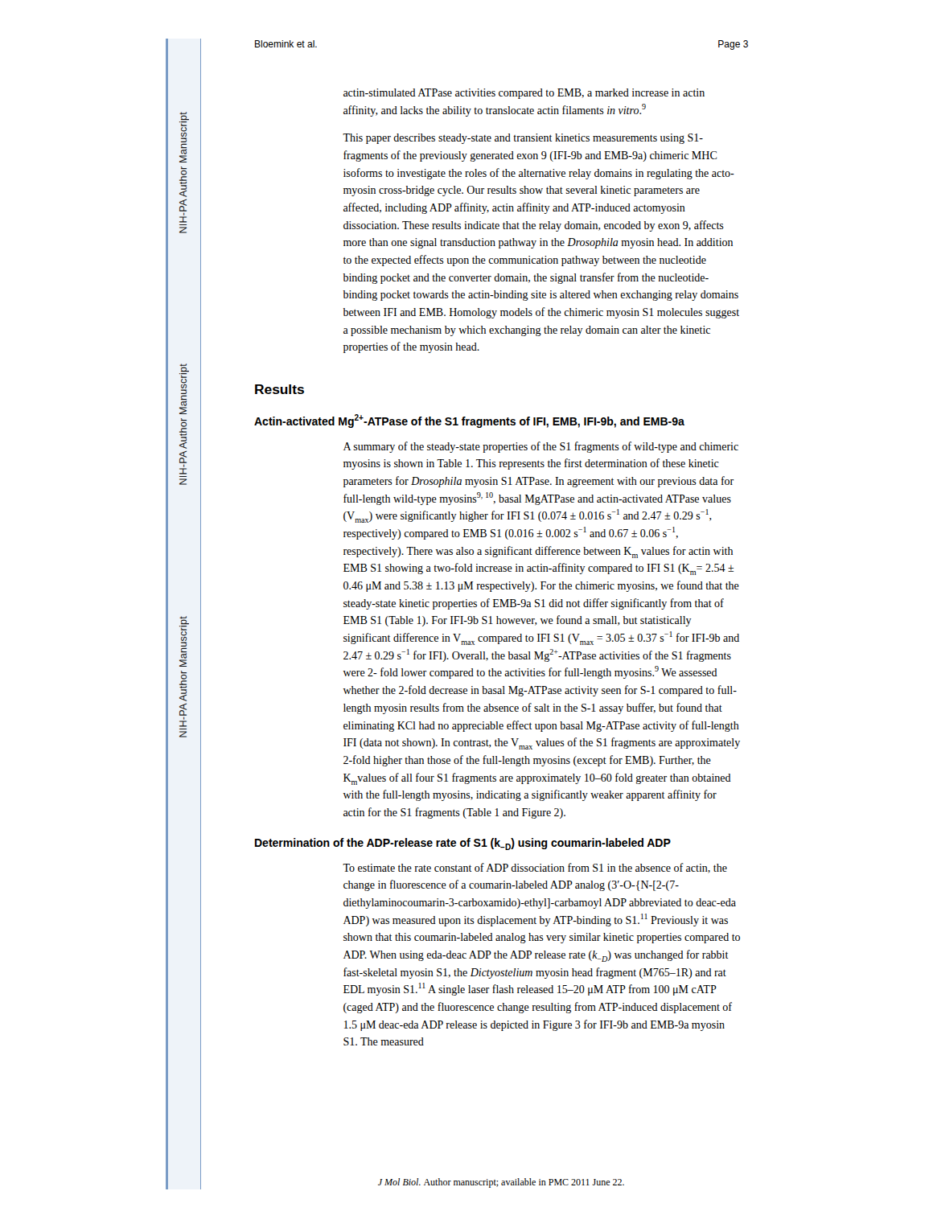NIH-PA Author Manuscript
NIH-PA Author Manuscript
NIH-PA Author Manuscript
Bloemink et al.
Page 3
actin-stimulated ATPase activities compared to EMB, a marked increase in actin affinity, and lacks the ability to translocate actin filaments in vitro.9
This paper describes steady-state and transient kinetics measurements using S1-fragments of the previously generated exon 9 (IFI-9b and EMB-9a) chimeric MHC isoforms to investigate the roles of the alternative relay domains in regulating the acto-myosin cross-bridge cycle. Our results show that several kinetic parameters are affected, including ADP affinity, actin affinity and ATP-induced actomyosin dissociation. These results indicate that the relay domain, encoded by exon 9, affects more than one signal transduction pathway in the Drosophila myosin head. In addition to the expected effects upon the communication pathway between the nucleotide binding pocket and the converter domain, the signal transfer from the nucleotide-binding pocket towards the actin-binding site is altered when exchanging relay domains between IFI and EMB. Homology models of the chimeric myosin S1 molecules suggest a possible mechanism by which exchanging the relay domain can alter the kinetic properties of the myosin head.
Results
Actin-activated Mg2+-ATPase of the S1 fragments of IFI, EMB, IFI-9b, and EMB-9a
A summary of the steady-state properties of the S1 fragments of wild-type and chimeric myosins is shown in Table 1. This represents the first determination of these kinetic parameters for Drosophila myosin S1 ATPase. In agreement with our previous data for full-length wild-type myosins9, 10, basal MgATPase and actin-activated ATPase values (Vmax) were significantly higher for IFI S1 (0.074 ± 0.016 s−1 and 2.47 ± 0.29 s−1, respectively) compared to EMB S1 (0.016 ± 0.002 s−1 and 0.67 ± 0.06 s−1, respectively). There was also a significant difference between Km values for actin with EMB S1 showing a two-fold increase in actin-affinity compared to IFI S1 (Km= 2.54 ± 0.46 μM and 5.38 ± 1.13 μM respectively). For the chimeric myosins, we found that the steady-state kinetic properties of EMB-9a S1 did not differ significantly from that of EMB S1 (Table 1). For IFI-9b S1 however, we found a small, but statistically significant difference in Vmax compared to IFI S1 (Vmax = 3.05 ± 0.37 s−1 for IFI-9b and 2.47 ± 0.29 s−1 for IFI). Overall, the basal Mg2+-ATPase activities of the S1 fragments were 2- fold lower compared to the activities for full-length myosins.9 We assessed whether the 2-fold decrease in basal Mg-ATPase activity seen for S-1 compared to full-length myosin results from the absence of salt in the S-1 assay buffer, but found that eliminating KCl had no appreciable effect upon basal Mg-ATPase activity of full-length IFI (data not shown). In contrast, the Vmax values of the S1 fragments are approximately 2-fold higher than those of the full-length myosins (except for EMB). Further, the Kmvalues of all four S1 fragments are approximately 10–60 fold greater than obtained with the full-length myosins, indicating a significantly weaker apparent affinity for actin for the S1 fragments (Table 1 and Figure 2).
Determination of the ADP-release rate of S1 (k−D) using coumarin-labeled ADP
To estimate the rate constant of ADP dissociation from S1 in the absence of actin, the change in fluorescence of a coumarin-labeled ADP analog (3′-O-{N-[2-(7-diethylaminocoumarin-3-carboxamido)-ethyl]-carbamoyl ADP abbreviated to deac-eda ADP) was measured upon its displacement by ATP-binding to S1.11 Previously it was shown that this coumarin-labeled analog has very similar kinetic properties compared to ADP. When using eda-deac ADP the ADP release rate (k−D) was unchanged for rabbit fast-skeletal myosin S1, the Dictyostelium myosin head fragment (M765–1R) and rat EDL myosin S1.11 A single laser flash released 15–20 μM ATP from 100 μM cATP (caged ATP) and the fluorescence change resulting from ATP-induced displacement of 1.5 μM deac-eda ADP release is depicted in Figure 3 for IFI-9b and EMB-9a myosin S1. The measured
J Mol Biol. Author manuscript; available in PMC 2011 June 22.